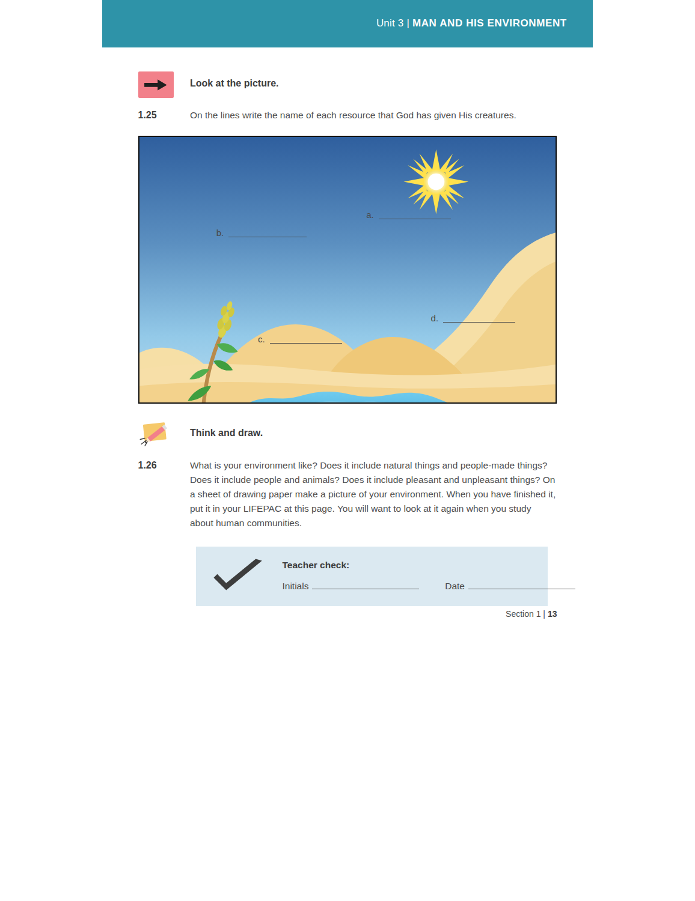Unit 3 | MAN AND HIS ENVIRONMENT
Look at the picture.
1.25
On the lines write the name of each resource that God has given His creatures.
a. b. c. d.
Think and draw.
1.26
What is your environment like? Does it include natural things and people-made things? Does it include people and animals? Does it include pleasant and unpleasant things? On a sheet of drawing paper make a picture of your environment. When you have finished it, put it in your LIFEPAC at this page. You will want to look at it again when you study about human communities.
Teacher check:
Initials Date
Section 1 | 13